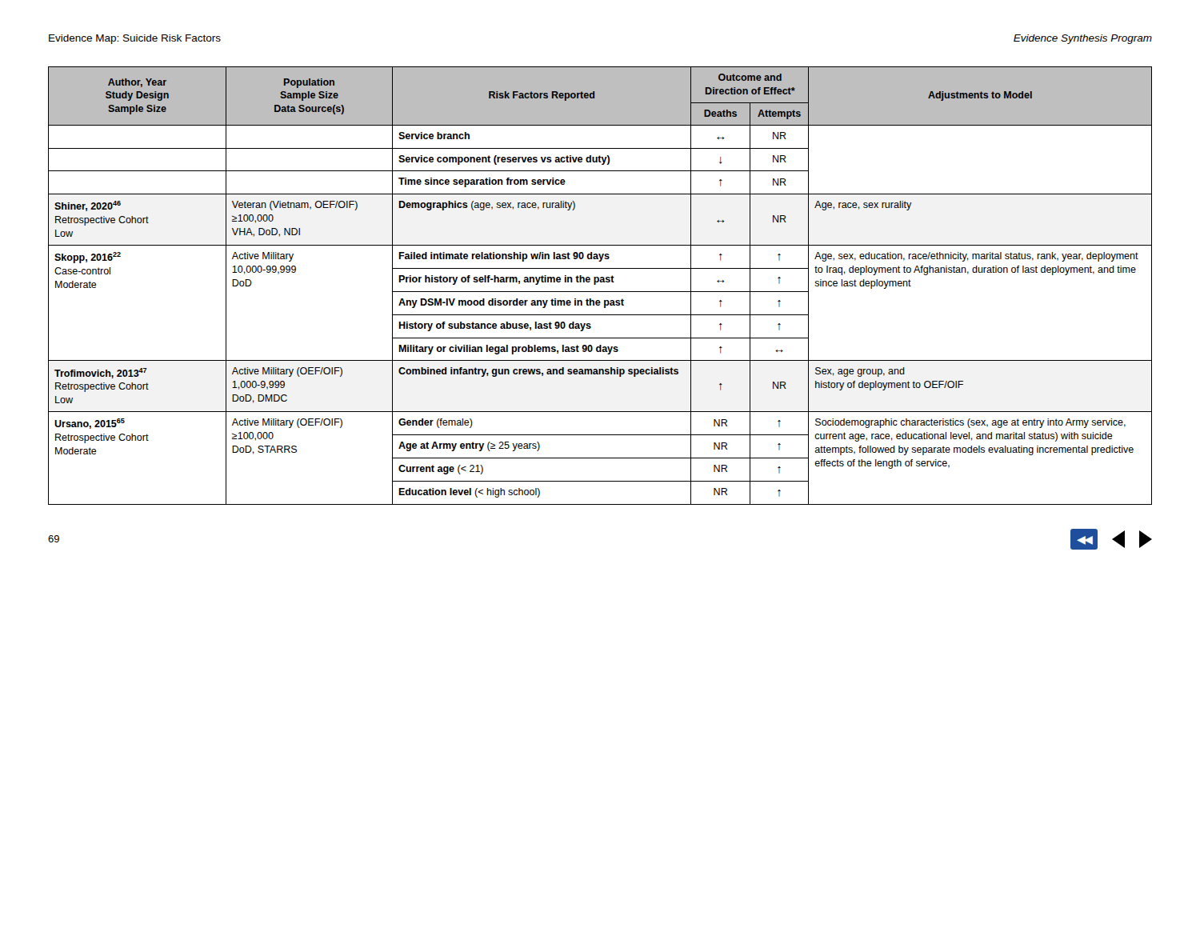Evidence Map: Suicide Risk Factors
Evidence Synthesis Program
| Author, Year Study Design Sample Size | Population Sample Size Data Source(s) | Risk Factors Reported | Outcome and Direction of Effect* | Adjustments to Model |
| --- | --- | --- | --- | --- |
| Deaths | Attempts |
| | | Service branch | ↔ | NR | |
| | | Service component (reserves vs active duty) | ↓ | NR |
| | | Time since separation from service | ↑ | NR |
| Shiner, 2020 46 Retrospective Cohort Low | Veteran (Vietnam, OEF/OIF) ≥100,000 VHA, DoD, NDI | Demographics (age, sex, race, rurality) | ↔ | NR | Age, race, sex rurality |
| Skopp, 2016 22 Case-control Moderate | Active Military 10,000-99,999 DoD | Failed intimate relationship w/in last 90 days | ↑ | ↑ | Age, sex, education, race/ethnicity, marital status, rank, year, deployment to Iraq, deployment to Afghanistan, duration of last deployment, and time since last deployment |
| Prior history of self-harm, anytime in the past | ↔ | ↑ |
| Any DSM-IV mood disorder any time in the past | ↑ | ↑ |
| History of substance abuse, last 90 days | ↑ | ↑ |
| Military or civilian legal problems, last 90 days | ↑ | ↔ |
| Trofimovich, 2013 47 Retrospective Cohort Low | Active Military (OEF/OIF) 1,000-9,999 DoD, DMDC | Combined infantry, gun crews, and seamanship specialists | ↑ | NR | Sex, age group, and history of deployment to OEF/OIF |
| Ursano, 2015 65 Retrospective Cohort Moderate | Active Military (OEF/OIF) ≥100,000 DoD, STARRS | Gender (female) | NR | ↑ | Sociodemographic characteristics (sex, age at entry into Army service, current age, race, educational level, and marital status) with suicide attempts, followed by separate models evaluating incremental predictive effects of the length of service, |
| Age at Army entry (≥ 25 years) | NR | ↑ |
| Current age (< 21) | NR | ↑ |
| Education level (< high school) | NR | ↑ |
69
◀◀